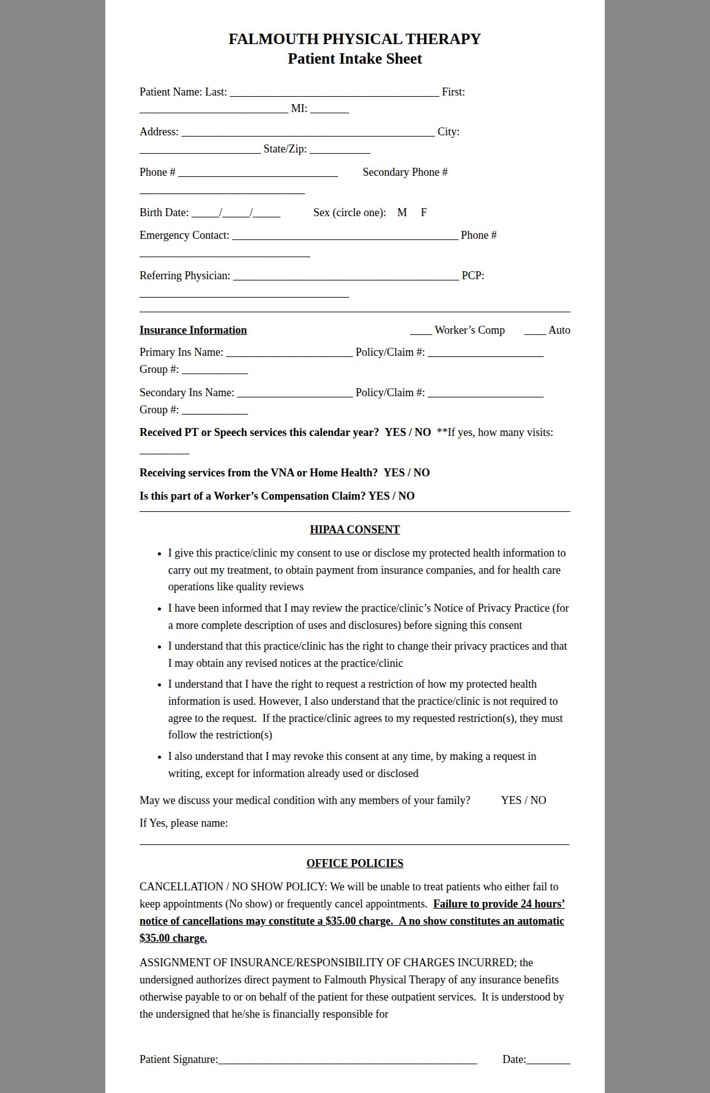FALMOUTH PHYSICAL THERAPY Patient Intake Sheet
Patient Name: Last: ______________________________________ First: ___________________________ MI: _______
Address: ______________________________________________ City: ______________________ State/Zip: ___________
Phone # _____________________________ Secondary Phone # ______________________________
Birth Date: _____/_____/_____ Sex (circle one): M F
Emergency Contact: _________________________________________ Phone # _______________________________
Referring Physician: _________________________________________ PCP: ______________________________________
Insurance Information ____ Worker’s Comp ____ Auto
Primary Ins Name: _______________________ Policy/Claim #: _____________________ Group #: ____________
Secondary Ins Name: _____________________ Policy/Claim #: _____________________ Group #: ____________
Received PT or Speech services this calendar year? YES / NO **If yes, how many visits: _________
Receiving services from the VNA or Home Health? YES / NO
Is this part of a Worker’s Compensation Claim? YES / NO
HIPAA CONSENT
I give this practice/clinic my consent to use or disclose my protected health information to carry out my treatment, to obtain payment from insurance companies, and for health care operations like quality reviews
I have been informed that I may review the practice/clinic’s Notice of Privacy Practice (for a more complete description of uses and disclosures) before signing this consent
I understand that this practice/clinic has the right to change their privacy practices and that I may obtain any revised notices at the practice/clinic
I understand that I have the right to request a restriction of how my protected health information is used. However, I also understand that the practice/clinic is not required to agree to the request. If the practice/clinic agrees to my requested restriction(s), they must follow the restriction(s)
I also understand that I may revoke this consent at any time, by making a request in writing, except for information already used or disclosed
May we discuss your medical condition with any members of your family? YES / NO
If Yes, please name: ______________________________________________________________________________
OFFICE POLICIES
CANCELLATION / NO SHOW POLICY: We will be unable to treat patients who either fail to keep appointments (No show) or frequently cancel appointments. Failure to provide 24 hours’ notice of cancellations may constitute a $35.00 charge. A no show constitutes an automatic $35.00 charge.
ASSIGNMENT OF INSURANCE/RESPONSIBILITY OF CHARGES INCURRED; the undersigned authorizes direct payment to Falmouth Physical Therapy of any insurance benefits otherwise payable to or on behalf of the patient for these outpatient services. It is understood by the undersigned that he/she is financially responsible for
Patient Signature:_______________________________________________ Date:________